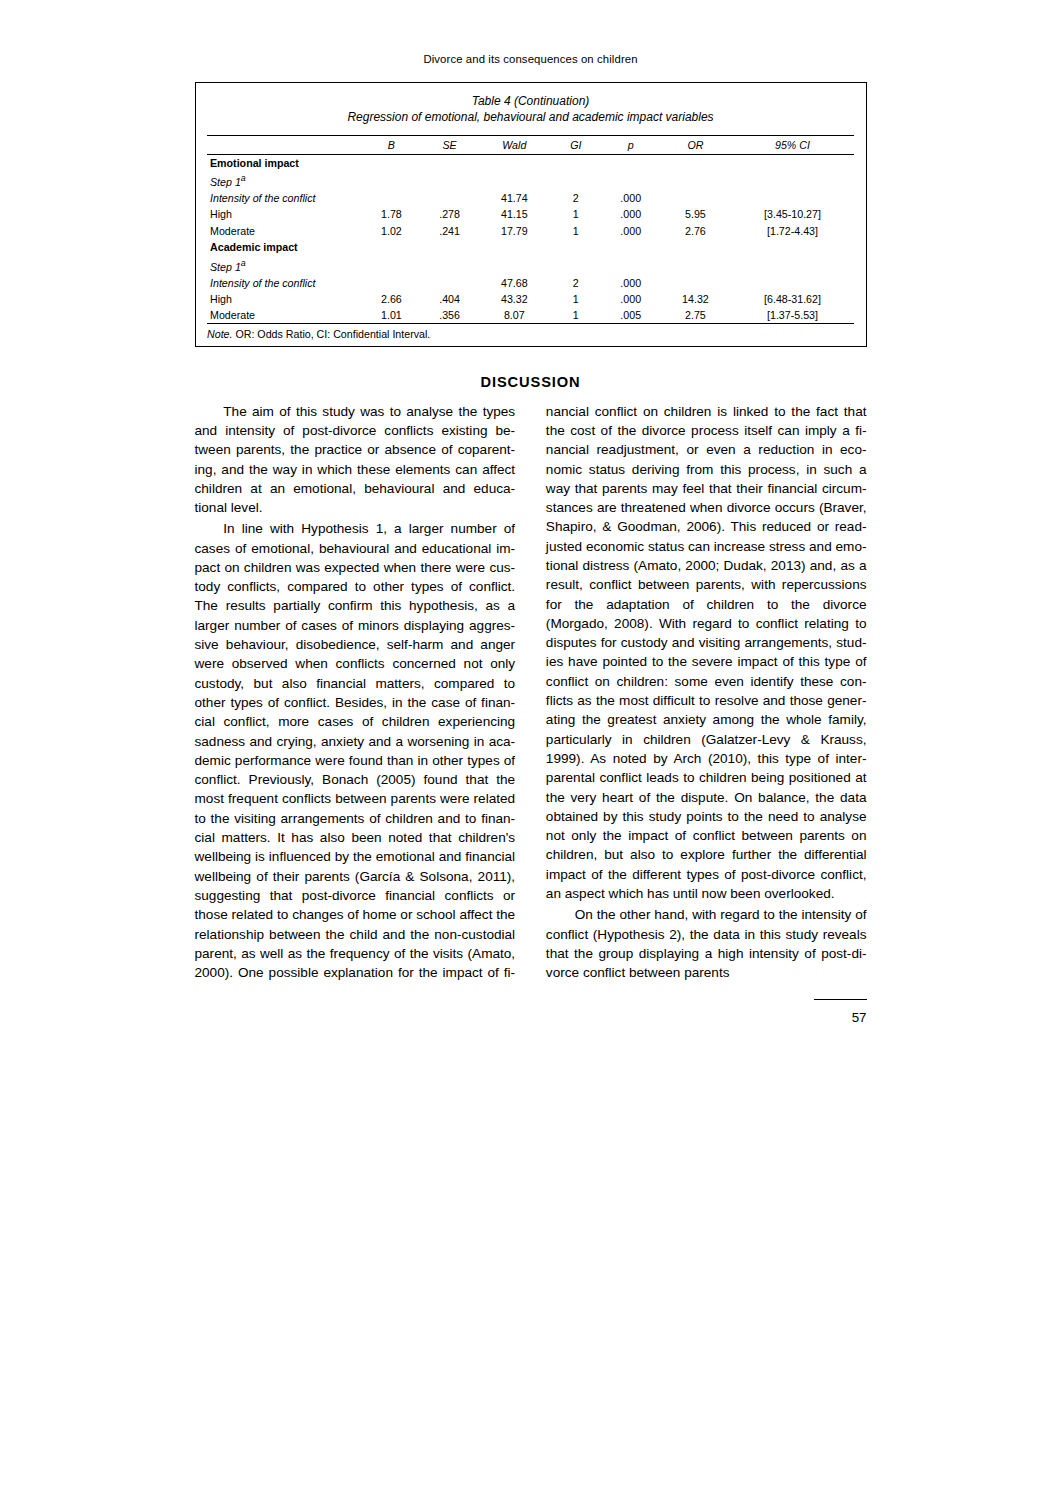Divorce and its consequences on children
Table 4 (Continuation)
Regression of emotional, behavioural and academic impact variables
| | B | SE | Wald | GI | p | OR | 95% CI |
| --- | --- | --- | --- | --- | --- | --- | --- |
| Emotional impact | | | | | | | |
| Step 1 a | | | | | | | |
| Intensity of the conflict | | | 41.74 | 2 | .000 | | |
| High | 1.78 | .278 | 41.15 | 1 | .000 | 5.95 | [3.45-10.27] |
| Moderate | 1.02 | .241 | 17.79 | 1 | .000 | 2.76 | [1.72-4.43] |
| Academic impact | | | | | | | |
| Step 1 a | | | | | | | |
| Intensity of the conflict | | | 47.68 | 2 | .000 | | |
| High | 2.66 | .404 | 43.32 | 1 | .000 | 14.32 | [6.48-31.62] |
| Moderate | 1.01 | .356 | 8.07 | 1 | .005 | 2.75 | [1.37-5.53] |
Note. OR: Odds Ratio, CI: Confidential Interval.
DISCUSSION
The aim of this study was to analyse the types and intensity of post-divorce conflicts existing between parents, the practice or absence of coparenting, and the way in which these elements can affect children at an emotional, behavioural and educational level.
In line with Hypothesis 1, a larger number of cases of emotional, behavioural and educational impact on children was expected when there were custody conflicts, compared to other types of conflict. The results partially confirm this hypothesis, as a larger number of cases of minors displaying aggressive behaviour, disobedience, self-harm and anger were observed when conflicts concerned not only custody, but also financial matters, compared to other types of conflict. Besides, in the case of financial conflict, more cases of children experiencing sadness and crying, anxiety and a worsening in academic performance were found than in other types of conflict. Previously, Bonach (2005) found that the most frequent conflicts between parents were related to the visiting arrangements of children and to financial matters. It has also been noted that children's wellbeing is influenced by the emotional and financial wellbeing of their parents (García & Solsona, 2011), suggesting that post-divorce financial conflicts or those related to changes of home or school affect the relationship between the child and the non-custodial parent, as well as the frequency of the visits (Amato, 2000). One possible explanation for the impact of financial conflict on children is linked to the fact that the cost of the divorce process itself can imply a financial readjustment, or even a reduction in economic status deriving from this process, in such a way that parents may feel that their financial circumstances are threatened when divorce occurs (Braver, Shapiro, & Goodman, 2006). This reduced or readjusted economic status can increase stress and emotional distress (Amato, 2000; Dudak, 2013) and, as a result, conflict between parents, with repercussions for the adaptation of children to the divorce (Morgado, 2008). With regard to conflict relating to disputes for custody and visiting arrangements, studies have pointed to the severe impact of this type of conflict on children: some even identify these conflicts as the most difficult to resolve and those generating the greatest anxiety among the whole family, particularly in children (Galatzer-Levy & Krauss, 1999). As noted by Arch (2010), this type of interparental conflict leads to children being positioned at the very heart of the dispute. On balance, the data obtained by this study points to the need to analyse not only the impact of conflict between parents on children, but also to explore further the differential impact of the different types of post-divorce conflict, an aspect which has until now been overlooked.
On the other hand, with regard to the intensity of conflict (Hypothesis 2), the data in this study reveals that the group displaying a high intensity of post-divorce conflict between parents
57